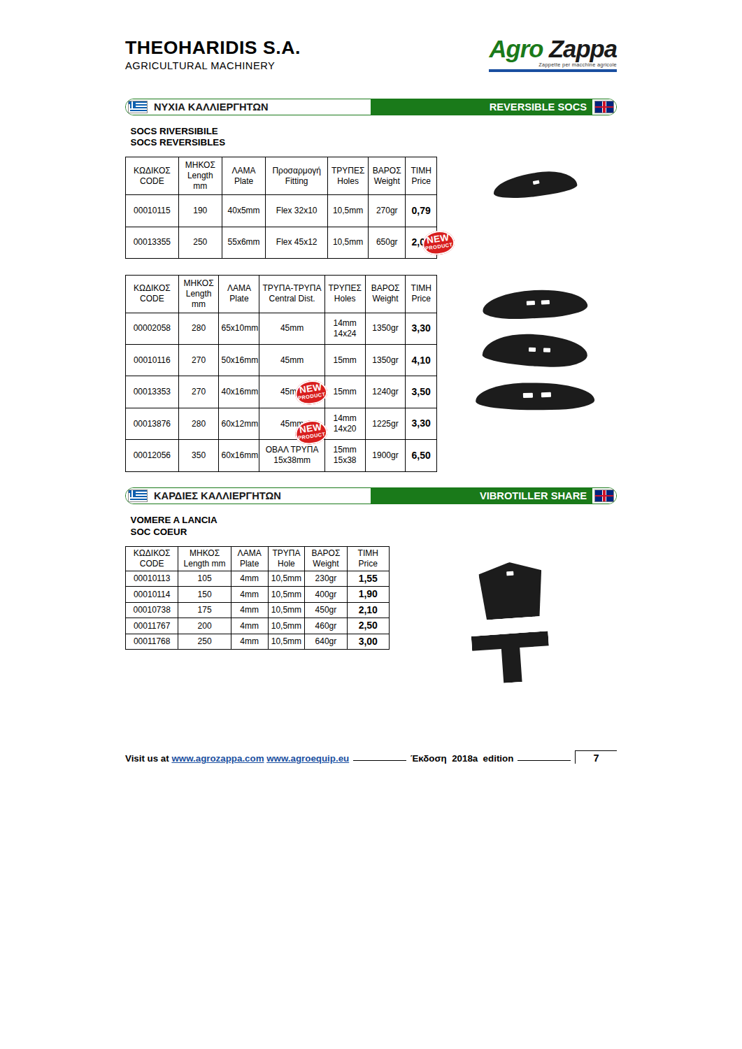THEOHARIDIS S.A.
AGRICULTURAL MACHINERY
Agro Zappa
Zappette per macchine agricole
ΝΥΧΙΑ ΚΑΛΛΙΕΡΓΗΤΩΝ
REVERSIBLE SOCS
SOCS RIVERSIBILE
SOCS REVERSIBLES
| ΚΩΔΙΚΟΣ CODE | ΜΗΚΟΣ Length mm | ΛΑΜΑ Plate | Προσαρμογή Fitting | ΤΡΥΠΕΣ Holes | ΒΑΡΟΣ Weight | ΤΙΜΗ Price |
| --- | --- | --- | --- | --- | --- | --- |
| 00010115 | 190 | 40x5mm | Flex 32x10 | 10,5mm | 270gr | 0,79 |
| 00013355 | 250 | 55x6mm | Flex 45x12 | 10,5mm | 650gr | 2,00 NEW PRODUCT |
| ΚΩΔΙΚΟΣ CODE | ΜΗΚΟΣ Length mm | ΛΑΜΑ Plate | ΤΡΥΠΑ-ΤΡΥΠΑ Central Dist. | ΤΡΥΠΕΣ Holes | ΒΑΡΟΣ Weight | ΤΙΜΗ Price |
| --- | --- | --- | --- | --- | --- | --- |
| 00002058 | 280 | 65x10mm | 45mm | 14mm 14x24 | 1350gr | 3,30 |
| 00010116 | 270 | 50x16mm | 45mm | 15mm | 1350gr | 4,10 |
| 00013353 | 270 | 40x16mm | 45mm NEW PRODUCT | 15mm | 1240gr | 3,50 |
| 00013876 | 280 | 60x12mm | 45mm NEW PRODUCT | 14mm 14x20 | 1225gr | 3,30 |
| 00012056 | 350 | 60x16mm | ΟΒΑΛ ΤΡΥΠΑ 15x38mm | 15mm 15x38 | 1900gr | 6,50 |
ΚΑΡΔΙΕΣ ΚΑΛΛΙΕΡΓΗΤΩΝ
VIBROTILLER SHARE
VOMERE A LANCIA
SOC COEUR
| ΚΩΔΙΚΟΣ CODE | ΜΗΚΟΣ Length mm | ΛΑΜΑ Plate | ΤΡΥΠΑ Hole | ΒΑΡΟΣ Weight | ΤΙΜΗ Price |
| --- | --- | --- | --- | --- | --- |
| 00010113 | 105 | 4mm | 10,5mm | 230gr | 1,55 |
| 00010114 | 150 | 4mm | 10,5mm | 400gr | 1,90 |
| 00010738 | 175 | 4mm | 10,5mm | 450gr | 2,10 |
| 00011767 | 200 | 4mm | 10,5mm | 460gr | 2,50 |
| 00011768 | 250 | 4mm | 10,5mm | 640gr | 3,00 |
Visit us at www.agrozappa.com www.agroequip.eu
Έκδοση 2018a edition
7